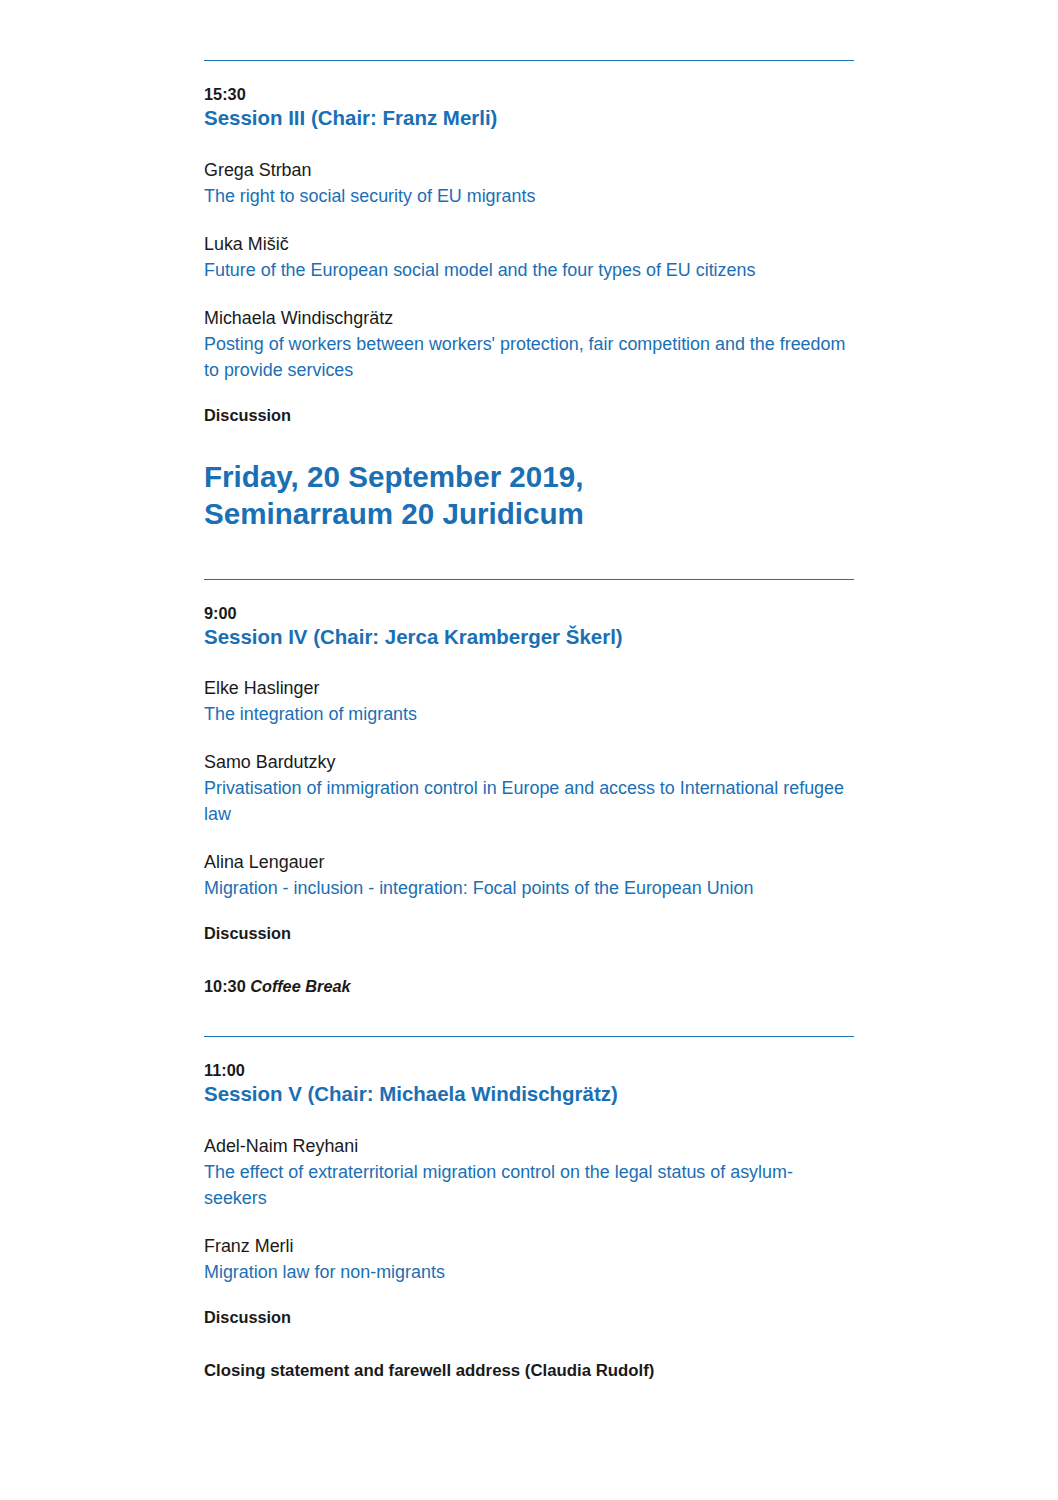15:30
Session III (Chair: Franz Merli)
Grega Strban The right to social security of EU migrants
Luka Mišič Future of the European social model and the four types of EU citizens
Michaela Windischgrätz Posting of workers between workers' protection, fair competition and the freedom to provide services
Discussion
Friday, 20 September 2019,
Seminarraum 20 Juridicum
9:00
Session IV (Chair: Jerca Kramberger Škerl)
Elke Haslinger The integration of migrants
Samo Bardutzky Privatisation of immigration control in Europe and access to International refugee law
Alina Lengauer Migration - inclusion - integration: Focal points of the European Union
Discussion
10:30 Coffee Break
11:00
Session V (Chair: Michaela Windischgrätz)
Adel-Naim Reyhani The effect of extraterritorial migration control on the legal status of asylum-seekers
Franz Merli Migration law for non-migrants
Discussion
Closing statement and farewell address (Claudia Rudolf)